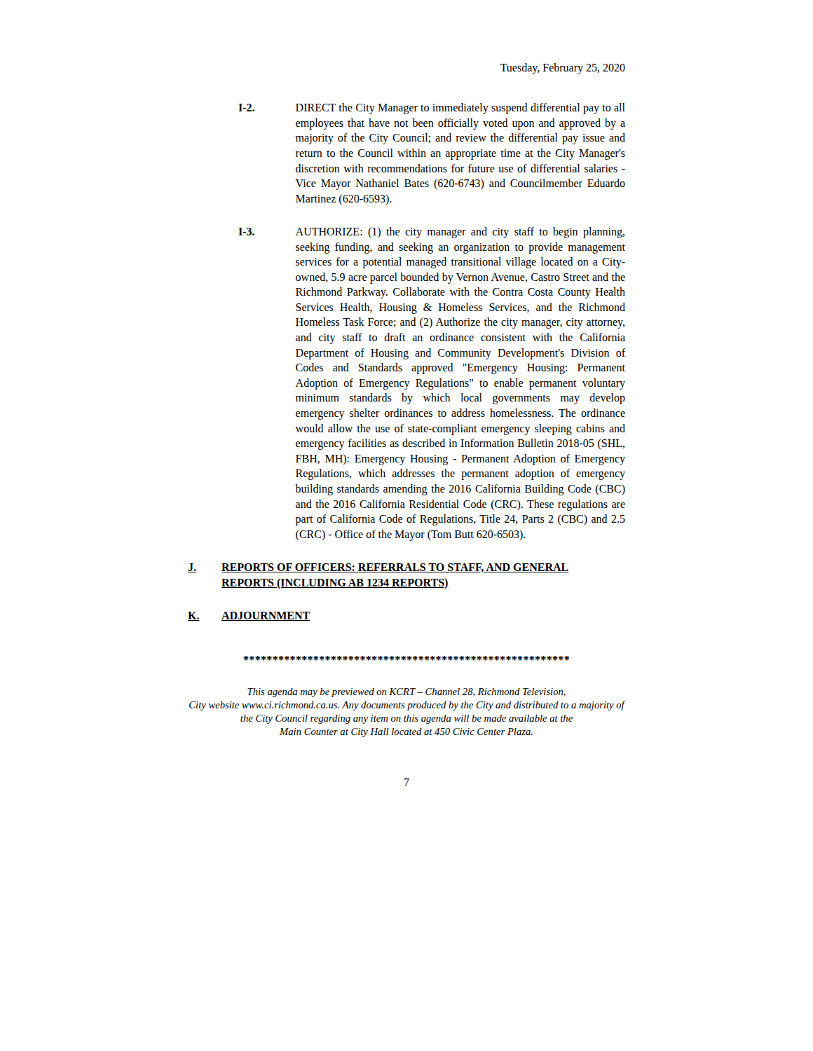Tuesday, February 25, 2020
I-2.
DIRECT the City Manager to immediately suspend differential pay to all employees that have not been officially voted upon and approved by a majority of the City Council; and review the differential pay issue and return to the Council within an appropriate time at the City Manager's discretion with recommendations for future use of differential salaries - Vice Mayor Nathaniel Bates (620-6743) and Councilmember Eduardo Martinez (620-6593).
I-3.
AUTHORIZE: (1) the city manager and city staff to begin planning, seeking funding, and seeking an organization to provide management services for a potential managed transitional village located on a City-owned, 5.9 acre parcel bounded by Vernon Avenue, Castro Street and the Richmond Parkway. Collaborate with the Contra Costa County Health Services Health, Housing & Homeless Services, and the Richmond Homeless Task Force; and (2) Authorize the city manager, city attorney, and city staff to draft an ordinance consistent with the California Department of Housing and Community Development's Division of Codes and Standards approved "Emergency Housing: Permanent Adoption of Emergency Regulations" to enable permanent voluntary minimum standards by which local governments may develop emergency shelter ordinances to address homelessness. The ordinance would allow the use of state-compliant emergency sleeping cabins and emergency facilities as described in Information Bulletin 2018-05 (SHL, FBH, MH): Emergency Housing - Permanent Adoption of Emergency Regulations, which addresses the permanent adoption of emergency building standards amending the 2016 California Building Code (CBC) and the 2016 California Residential Code (CRC). These regulations are part of California Code of Regulations, Title 24, Parts 2 (CBC) and 2.5 (CRC) - Office of the Mayor (Tom Butt 620-6503).
J.
REPORTS OF OFFICERS: REFERRALS TO STAFF, AND GENERAL REPORTS (INCLUDING AB 1234 REPORTS)
K.
ADJOURNMENT
********************************************************
This agenda may be previewed on KCRT – Channel 28, Richmond Television,
City website www.ci.richmond.ca.us. Any documents produced by the City and distributed to a majority of
the City Council regarding any item on this agenda will be made available at the
Main Counter at City Hall located at 450 Civic Center Plaza.
7